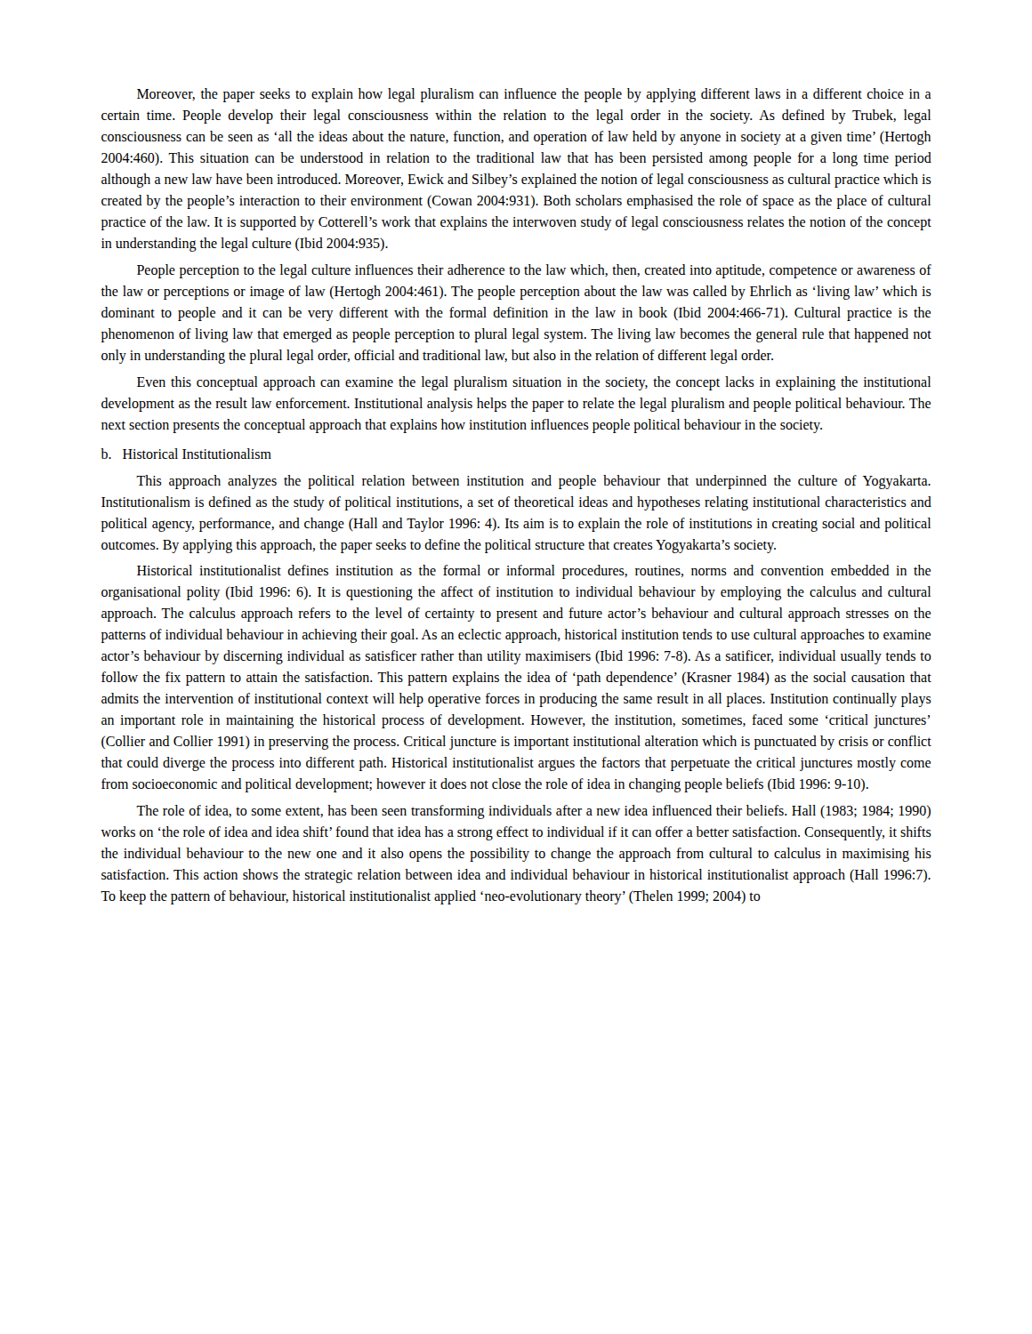Moreover, the paper seeks to explain how legal pluralism can influence the people by applying different laws in a different choice in a certain time. People develop their legal consciousness within the relation to the legal order in the society. As defined by Trubek, legal consciousness can be seen as ‘all the ideas about the nature, function, and operation of law held by anyone in society at a given time’ (Hertogh 2004:460). This situation can be understood in relation to the traditional law that has been persisted among people for a long time period although a new law have been introduced. Moreover, Ewick and Silbey’s explained the notion of legal consciousness as cultural practice which is created by the people’s interaction to their environment (Cowan 2004:931). Both scholars emphasised the role of space as the place of cultural practice of the law. It is supported by Cotterell’s work that explains the interwoven study of legal consciousness relates the notion of the concept in understanding the legal culture (Ibid 2004:935).
People perception to the legal culture influences their adherence to the law which, then, created into aptitude, competence or awareness of the law or perceptions or image of law (Hertogh 2004:461). The people perception about the law was called by Ehrlich as ‘living law’ which is dominant to people and it can be very different with the formal definition in the law in book (Ibid 2004:466-71). Cultural practice is the phenomenon of living law that emerged as people perception to plural legal system. The living law becomes the general rule that happened not only in understanding the plural legal order, official and traditional law, but also in the relation of different legal order.
Even this conceptual approach can examine the legal pluralism situation in the society, the concept lacks in explaining the institutional development as the result law enforcement. Institutional analysis helps the paper to relate the legal pluralism and people political behaviour. The next section presents the conceptual approach that explains how institution influences people political behaviour in the society.
b. Historical Institutionalism
This approach analyzes the political relation between institution and people behaviour that underpinned the culture of Yogyakarta. Institutionalism is defined as the study of political institutions, a set of theoretical ideas and hypotheses relating institutional characteristics and political agency, performance, and change (Hall and Taylor 1996: 4). Its aim is to explain the role of institutions in creating social and political outcomes. By applying this approach, the paper seeks to define the political structure that creates Yogyakarta’s society.
Historical institutionalist defines institution as the formal or informal procedures, routines, norms and convention embedded in the organisational polity (Ibid 1996: 6). It is questioning the affect of institution to individual behaviour by employing the calculus and cultural approach. The calculus approach refers to the level of certainty to present and future actor’s behaviour and cultural approach stresses on the patterns of individual behaviour in achieving their goal. As an eclectic approach, historical institution tends to use cultural approaches to examine actor’s behaviour by discerning individual as satisficer rather than utility maximisers (Ibid 1996: 7-8). As a satificer, individual usually tends to follow the fix pattern to attain the satisfaction. This pattern explains the idea of ‘path dependence’ (Krasner 1984) as the social causation that admits the intervention of institutional context will help operative forces in producing the same result in all places. Institution continually plays an important role in maintaining the historical process of development. However, the institution, sometimes, faced some ‘critical junctures’ (Collier and Collier 1991) in preserving the process. Critical juncture is important institutional alteration which is punctuated by crisis or conflict that could diverge the process into different path. Historical institutionalist argues the factors that perpetuate the critical junctures mostly come from socioeconomic and political development; however it does not close the role of idea in changing people beliefs (Ibid 1996: 9-10).
The role of idea, to some extent, has been seen transforming individuals after a new idea influenced their beliefs. Hall (1983; 1984; 1990) works on ‘the role of idea and idea shift’ found that idea has a strong effect to individual if it can offer a better satisfaction. Consequently, it shifts the individual behaviour to the new one and it also opens the possibility to change the approach from cultural to calculus in maximising his satisfaction. This action shows the strategic relation between idea and individual behaviour in historical institutionalist approach (Hall 1996:7). To keep the pattern of behaviour, historical institutionalist applied ‘neo-evolutionary theory’ (Thelen 1999; 2004) to